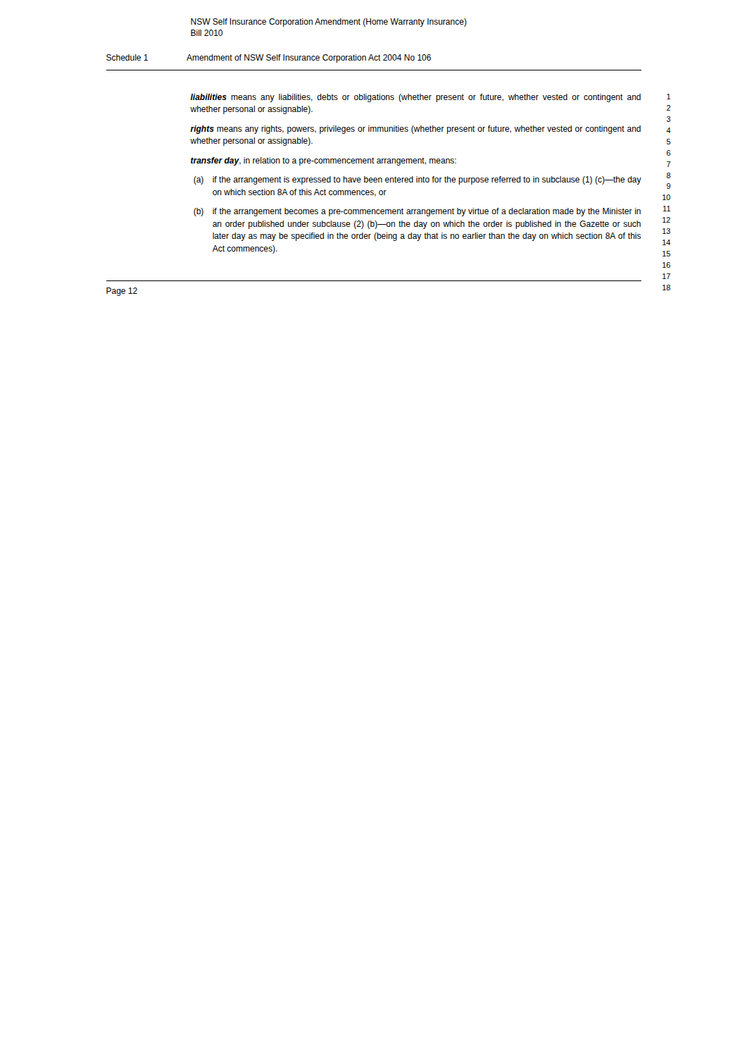NSW Self Insurance Corporation Amendment (Home Warranty Insurance)
Bill 2010
Schedule 1 Amendment of NSW Self Insurance Corporation Act 2004 No 106
1 2 3 4 5 6 7 8 9 10 11 12 13 14 15 16 17 18
liabilities means any liabilities, debts or obligations (whether present or future, whether vested or contingent and whether personal or assignable).
rights means any rights, powers, privileges or immunities (whether present or future, whether vested or contingent and whether personal or assignable).
transfer day, in relation to a pre-commencement arrangement, means:
(a) if the arrangement is expressed to have been entered into for the purpose referred to in subclause (1) (c)—the day on which section 8A of this Act commences, or
(b) if the arrangement becomes a pre-commencement arrangement by virtue of a declaration made by the Minister in an order published under subclause (2) (b)—on the day on which the order is published in the Gazette or such later day as may be specified in the order (being a day that is no earlier than the day on which section 8A of this Act commences).
Page 12